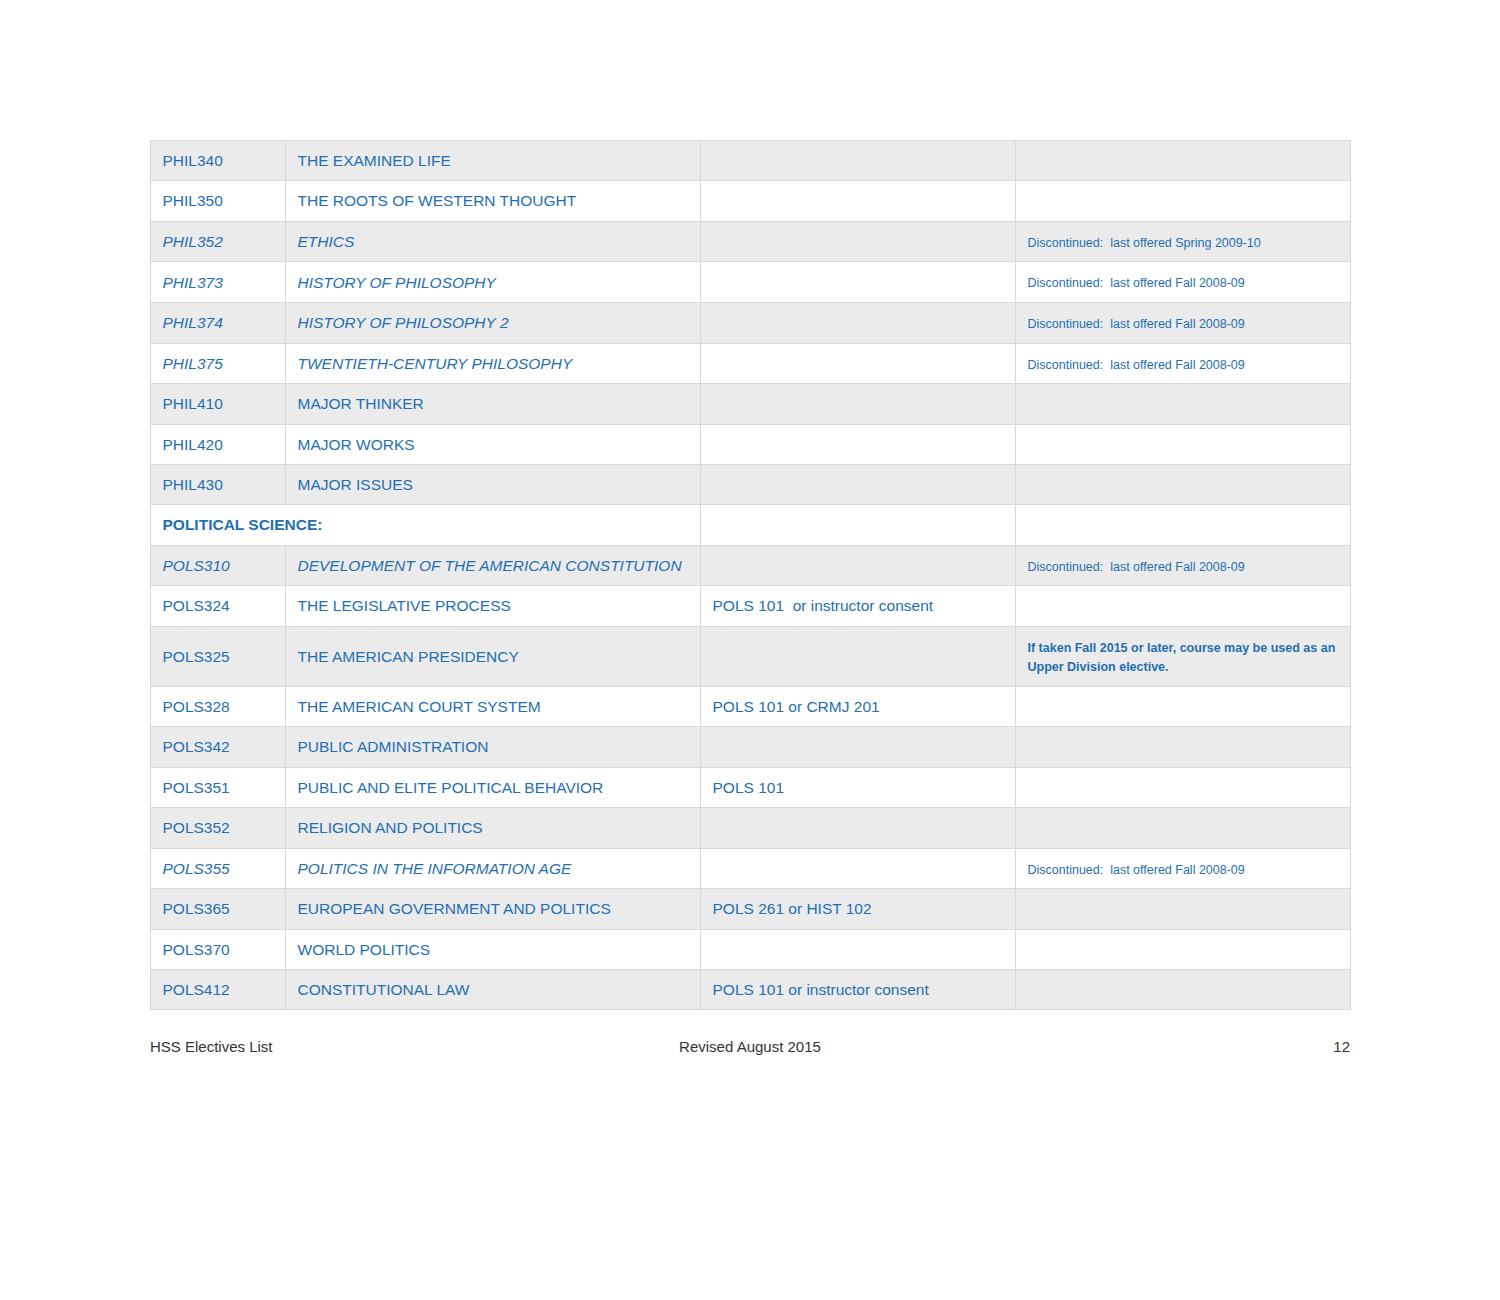| PHIL340 | THE EXAMINED LIFE | | |
| PHIL350 | THE ROOTS OF WESTERN THOUGHT | | |
| PHIL352 | ETHICS | | Discontinued: last offered Spring 2009-10 |
| PHIL373 | HISTORY OF PHILOSOPHY | | Discontinued: last offered Fall 2008-09 |
| PHIL374 | HISTORY OF PHILOSOPHY 2 | | Discontinued: last offered Fall 2008-09 |
| PHIL375 | TWENTIETH-CENTURY PHILOSOPHY | | Discontinued: last offered Fall 2008-09 |
| PHIL410 | MAJOR THINKER | | |
| PHIL420 | MAJOR WORKS | | |
| PHIL430 | MAJOR ISSUES | | |
| POLITICAL SCIENCE: | | |
| POLS310 | DEVELOPMENT OF THE AMERICAN CONSTITUTION | | Discontinued: last offered Fall 2008-09 |
| POLS324 | THE LEGISLATIVE PROCESS | POLS 101 or instructor consent | |
| POLS325 | THE AMERICAN PRESIDENCY | | If taken Fall 2015 or later, course may be used as an Upper Division elective. |
| POLS328 | THE AMERICAN COURT SYSTEM | POLS 101 or CRMJ 201 | |
| POLS342 | PUBLIC ADMINISTRATION | | |
| POLS351 | PUBLIC AND ELITE POLITICAL BEHAVIOR | POLS 101 | |
| POLS352 | RELIGION AND POLITICS | | |
| POLS355 | POLITICS IN THE INFORMATION AGE | | Discontinued: last offered Fall 2008-09 |
| POLS365 | EUROPEAN GOVERNMENT AND POLITICS | POLS 261 or HIST 102 | |
| POLS370 | WORLD POLITICS | | |
| POLS412 | CONSTITUTIONAL LAW | POLS 101 or instructor consent | |
HSS Electives List
Revised August 2015
12